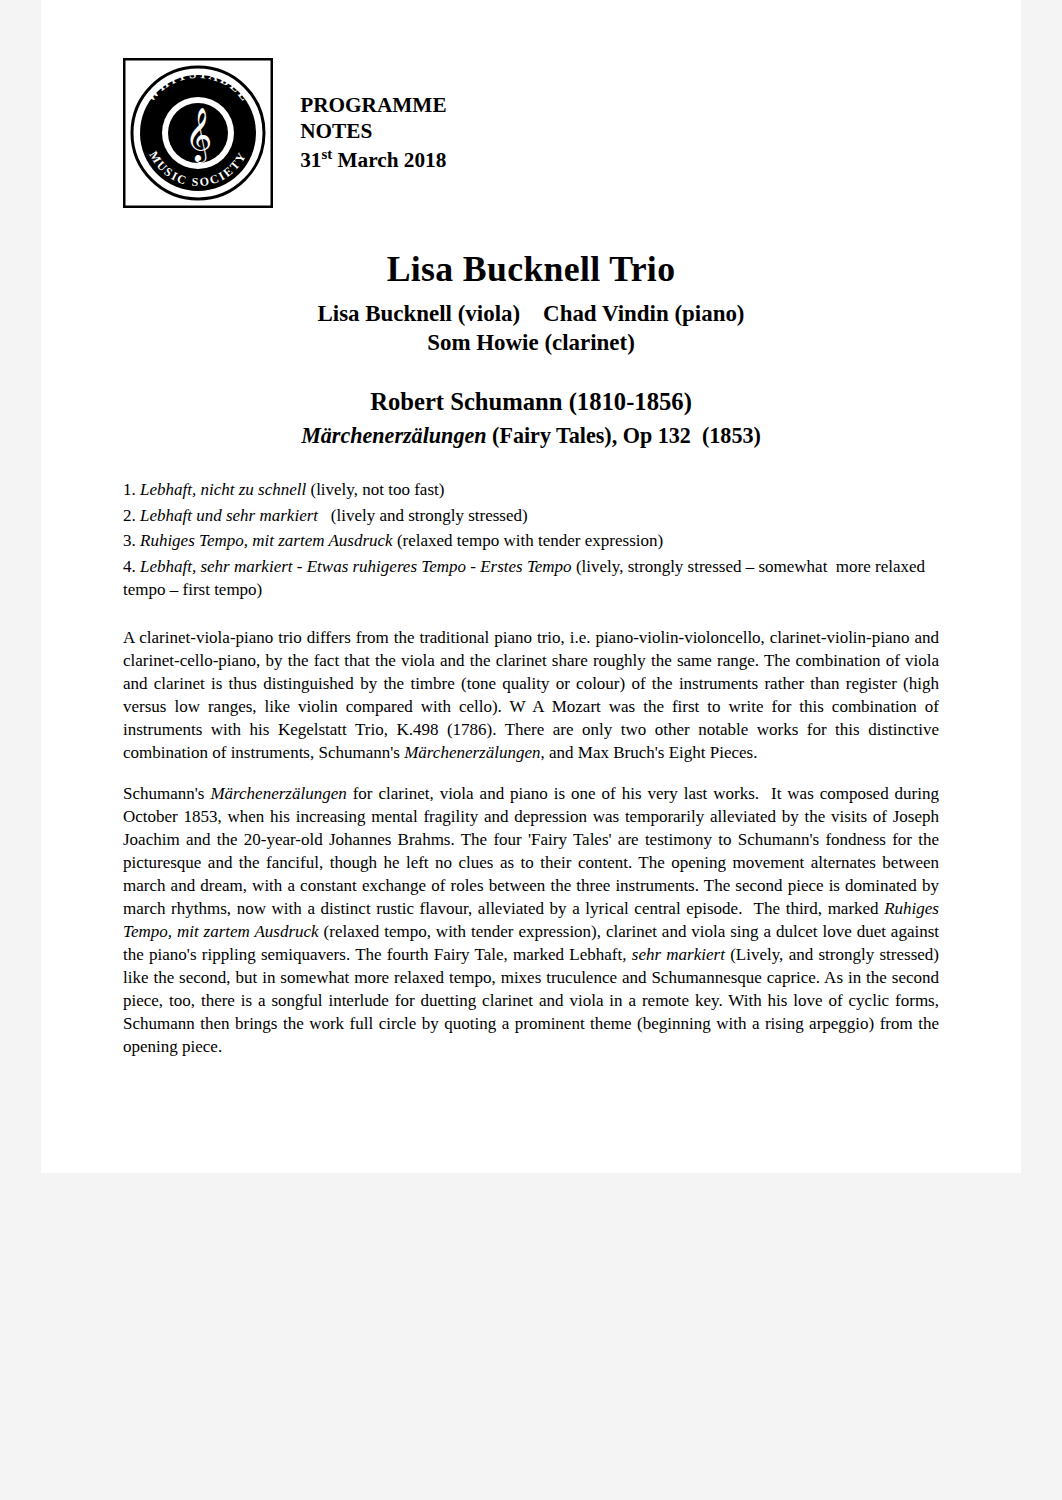WHITSTABLE MUSIC SOCIETY 𝄞
PROGRAMME
NOTES
31st March 2018
Lisa Bucknell Trio
Lisa Bucknell (viola) Chad Vindin (piano)
Som Howie (clarinet)
Robert Schumann (1810-1856)
Märchenerzälungen (Fairy Tales), Op 132 (1853)
1. Lebhaft, nicht zu schnell (lively, not too fast)
2. Lebhaft und sehr markiert (lively and strongly stressed)
3. Ruhiges Tempo, mit zartem Ausdruck (relaxed tempo with tender expression)
4. Lebhaft, sehr markiert - Etwas ruhigeres Tempo - Erstes Tempo (lively, strongly stressed – somewhat more relaxed tempo – first tempo)
A clarinet-viola-piano trio differs from the traditional piano trio, i.e. piano-violin-violoncello, clarinet-violin-piano and clarinet-cello-piano, by the fact that the viola and the clarinet share roughly the same range. The combination of viola and clarinet is thus distinguished by the timbre (tone quality or colour) of the instruments rather than register (high versus low ranges, like violin compared with cello). W A Mozart was the first to write for this combination of instruments with his Kegelstatt Trio, K.498 (1786). There are only two other notable works for this distinctive combination of instruments, Schumann's Märchenerzälungen, and Max Bruch's Eight Pieces.
Schumann's Märchenerzälungen for clarinet, viola and piano is one of his very last works. It was composed during October 1853, when his increasing mental fragility and depression was temporarily alleviated by the visits of Joseph Joachim and the 20-year-old Johannes Brahms. The four 'Fairy Tales' are testimony to Schumann's fondness for the picturesque and the fanciful, though he left no clues as to their content. The opening movement alternates between march and dream, with a constant exchange of roles between the three instruments. The second piece is dominated by march rhythms, now with a distinct rustic flavour, alleviated by a lyrical central episode. The third, marked Ruhiges Tempo, mit zartem Ausdruck (relaxed tempo, with tender expression), clarinet and viola sing a dulcet love duet against the piano's rippling semiquavers. The fourth Fairy Tale, marked Lebhaft, sehr markiert (Lively, and strongly stressed) like the second, but in somewhat more relaxed tempo, mixes truculence and Schumannesque caprice. As in the second piece, too, there is a songful interlude for duetting clarinet and viola in a remote key. With his love of cyclic forms, Schumann then brings the work full circle by quoting a prominent theme (beginning with a rising arpeggio) from the opening piece.